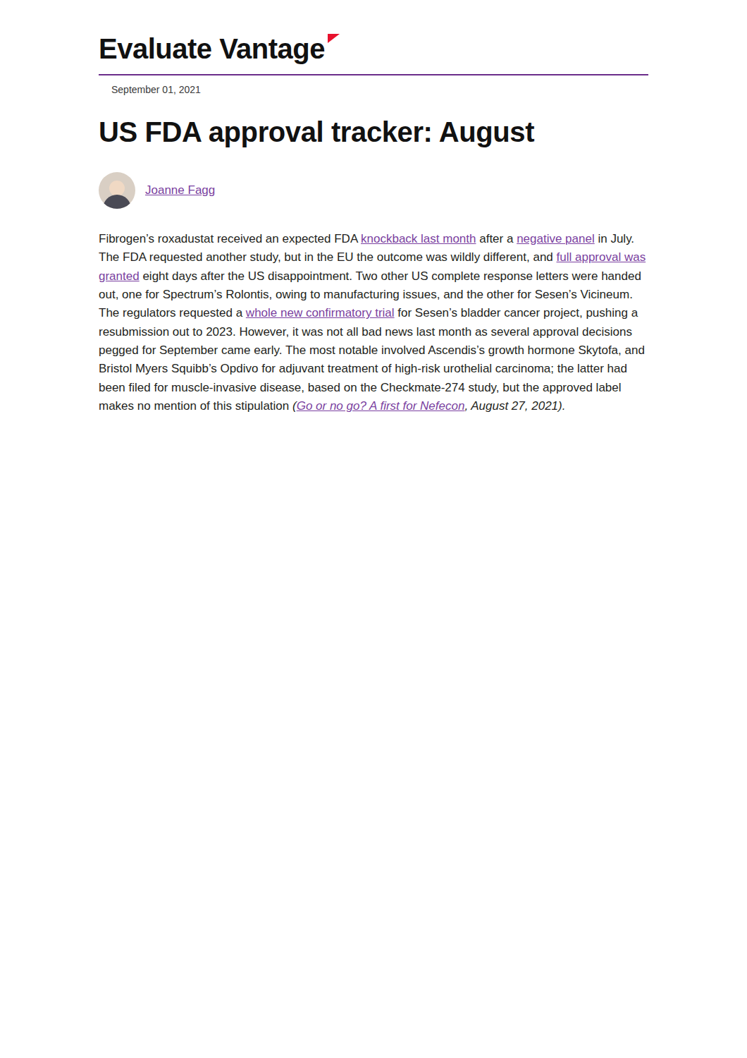Evaluate Vantage
September 01, 2021
US FDA approval tracker: August
Joanne Fagg
Fibrogen’s roxadustat received an expected FDA knockback last month after a negative panel in July. The FDA requested another study, but in the EU the outcome was wildly different, and full approval was granted eight days after the US disappointment. Two other US complete response letters were handed out, one for Spectrum’s Rolontis, owing to manufacturing issues, and the other for Sesen’s Vicineum. The regulators requested a whole new confirmatory trial for Sesen’s bladder cancer project, pushing a resubmission out to 2023. However, it was not all bad news last month as several approval decisions pegged for September came early. The most notable involved Ascendis’s growth hormone Skytofa, and Bristol Myers Squibb’s Opdivo for adjuvant treatment of high-risk urothelial carcinoma; the latter had been filed for muscle-invasive disease, based on the Checkmate-274 study, but the approved label makes no mention of this stipulation (Go or no go? A first for Nefecon, August 27, 2021).